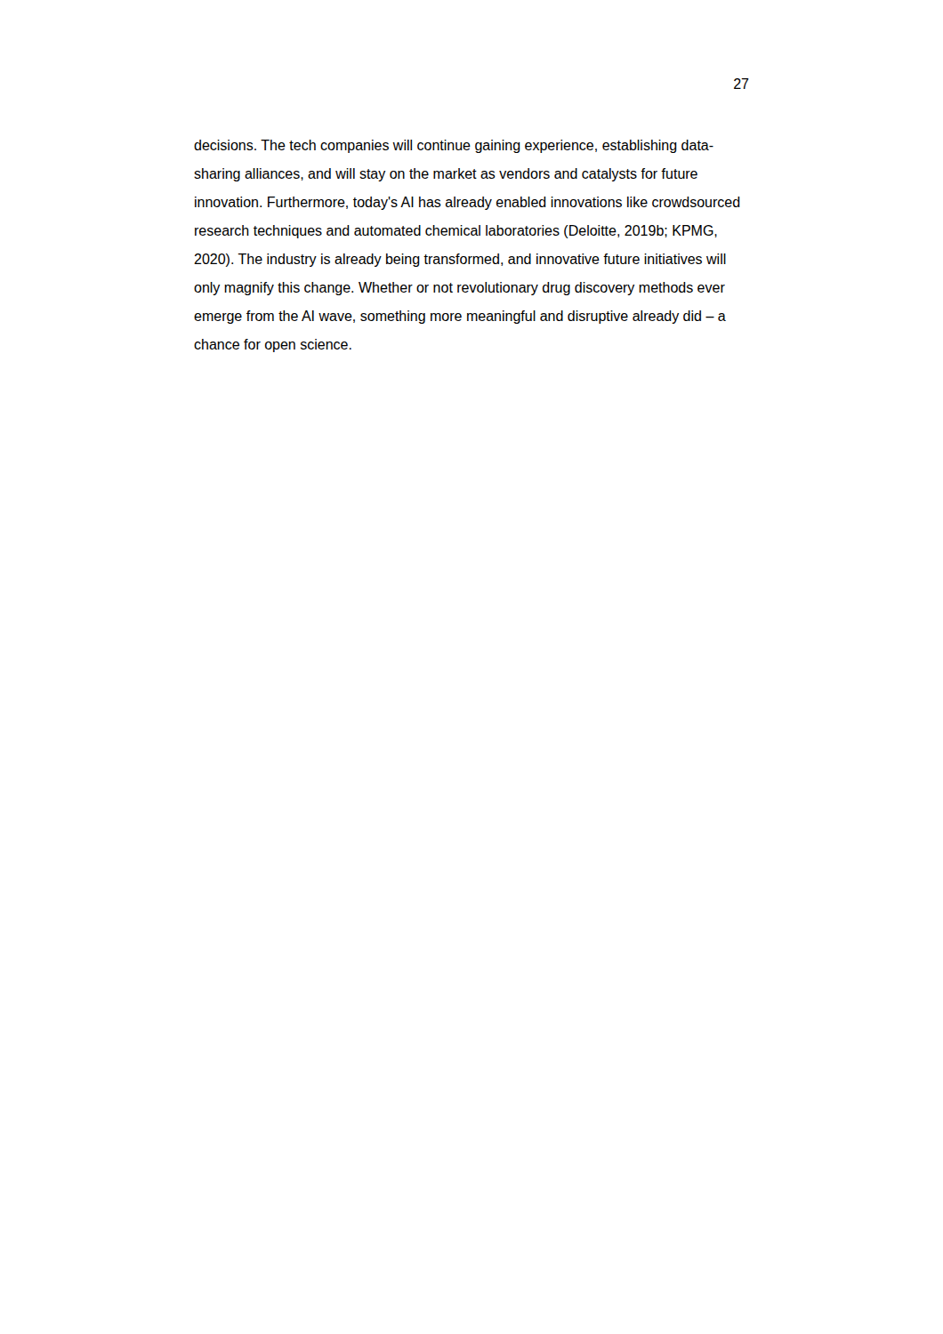27
decisions. The tech companies will continue gaining experience, establishing data-sharing alliances, and will stay on the market as vendors and catalysts for future innovation. Furthermore, today's AI has already enabled innovations like crowdsourced research techniques and automated chemical laboratories (Deloitte, 2019b; KPMG, 2020). The industry is already being transformed, and innovative future initiatives will only magnify this change. Whether or not revolutionary drug discovery methods ever emerge from the AI wave, something more meaningful and disruptive already did – a chance for open science.